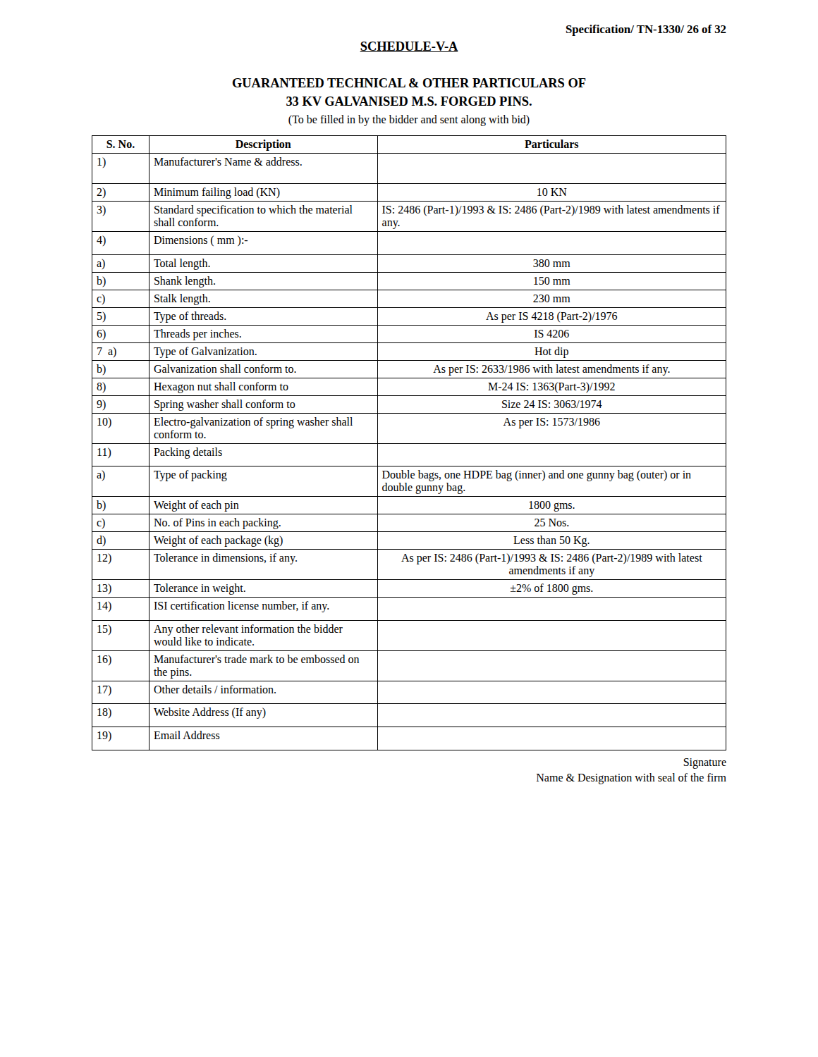Specification/ TN-1330/ 26 of 32
SCHEDULE-V-A
GUARANTEED TECHNICAL & OTHER PARTICULARS OF
33 KV GALVANISED M.S. FORGED PINS.
(To be filled in by the bidder and sent along with bid)
| S. No. | Description | Particulars |
| --- | --- | --- |
| 1) | Manufacturer's Name & address. | |
| 2) | Minimum failing load (KN) | 10 KN |
| 3) | Standard specification to which the material shall conform. | IS: 2486 (Part-1)/1993 & IS: 2486 (Part-2)/1989 with latest amendments if any. |
| 4) | Dimensions ( mm ):- | |
| a) | Total length. | 380 mm |
| b) | Shank length. | 150 mm |
| c) | Stalk length. | 230 mm |
| 5) | Type of threads. | As per IS 4218 (Part-2)/1976 |
| 6) | Threads per inches. | IS 4206 |
| 7 a) | Type of Galvanization. | Hot dip |
| b) | Galvanization shall conform to. | As per IS: 2633/1986 with latest amendments if any. |
| 8) | Hexagon nut shall conform to | M-24 IS: 1363(Part-3)/1992 |
| 9) | Spring washer shall conform to | Size 24 IS: 3063/1974 |
| 10) | Electro-galvanization of spring washer shall conform to. | As per IS: 1573/1986 |
| 11) | Packing details | |
| a) | Type of packing | Double bags, one HDPE bag (inner) and one gunny bag (outer) or in double gunny bag. |
| b) | Weight of each pin | 1800 gms. |
| c) | No. of Pins in each packing. | 25 Nos. |
| d) | Weight of each package (kg) | Less than 50 Kg. |
| 12) | Tolerance in dimensions, if any. | As per IS: 2486 (Part-1)/1993 & IS: 2486 (Part-2)/1989 with latest amendments if any |
| 13) | Tolerance in weight. | ±2% of 1800 gms. |
| 14) | ISI certification license number, if any. | |
| 15) | Any other relevant information the bidder would like to indicate. | |
| 16) | Manufacturer's trade mark to be embossed on the pins. | |
| 17) | Other details / information. | |
| 18) | Website Address (If any) | |
| 19) | Email Address | |
Signature
Name & Designation with seal of the firm